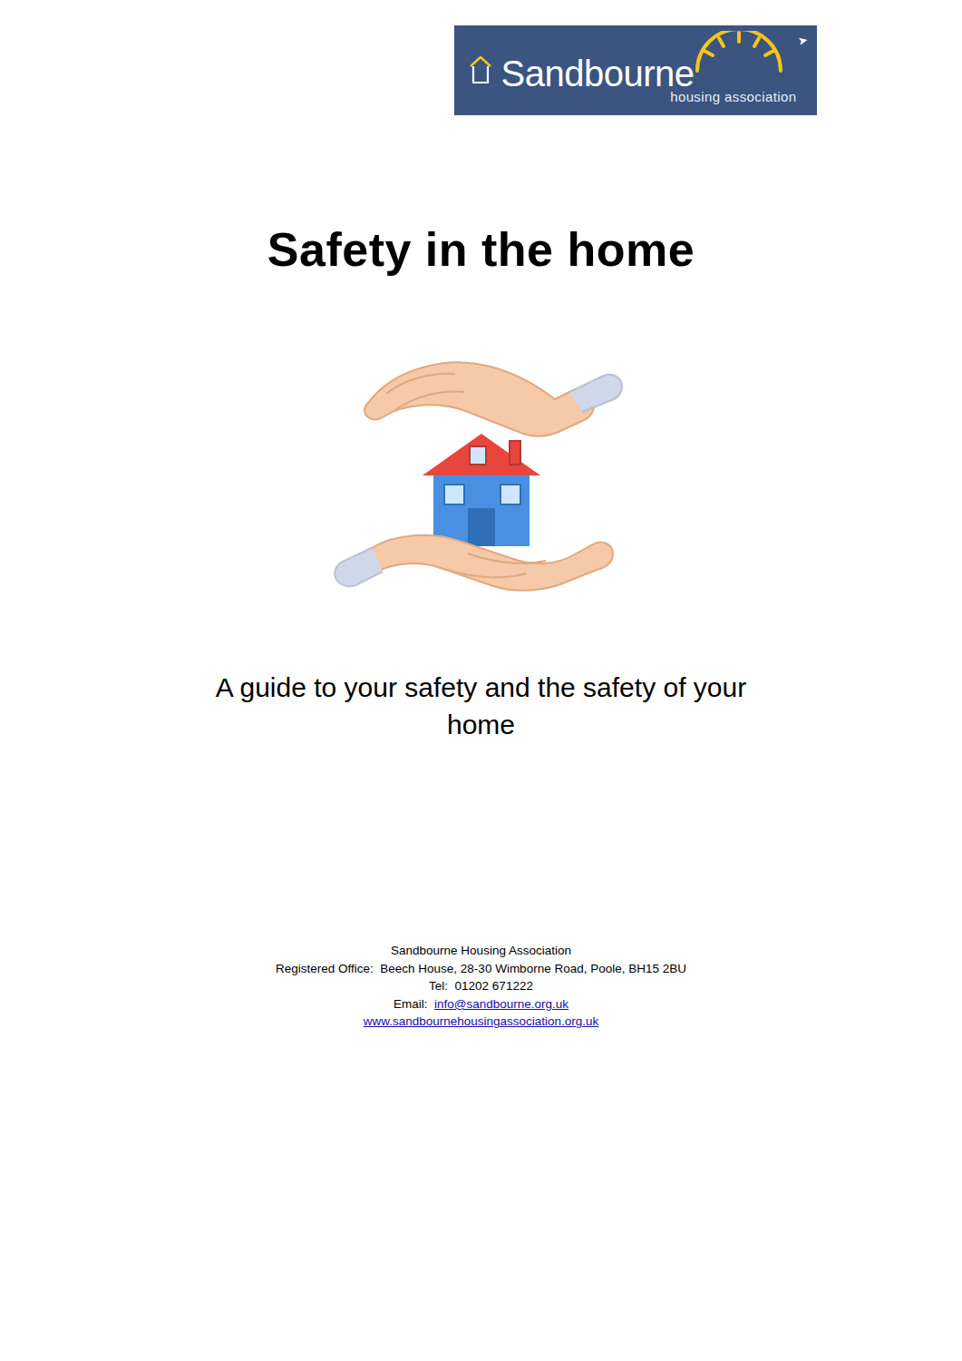➤
Sandbourne
housing association
Safety in the home
Hands protecting a house
A guide to your safety and the safety of your home
Sandbourne Housing Association Registered Office: Beech House, 28-30 Wimborne Road, Poole, BH15 2BU Tel: 01202 671222 Email: info@sandbourne.org.uk www.sandbournehousingassociation.org.uk